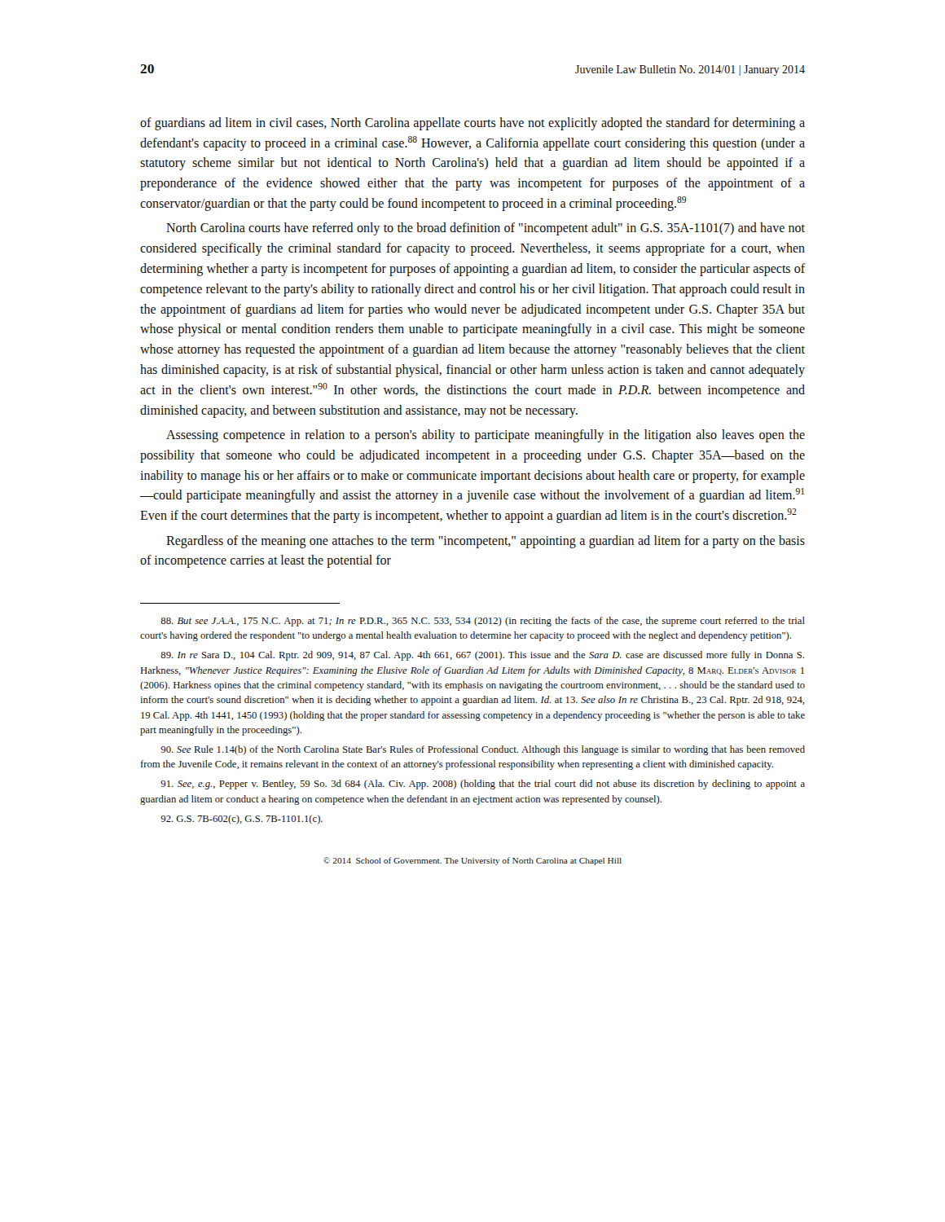20 Juvenile Law Bulletin No. 2014/01 | January 2014
of guardians ad litem in civil cases, North Carolina appellate courts have not explicitly adopted the standard for determining a defendant's capacity to proceed in a criminal case.88 However, a California appellate court considering this question (under a statutory scheme similar but not identical to North Carolina's) held that a guardian ad litem should be appointed if a preponderance of the evidence showed either that the party was incompetent for purposes of the appointment of a conservator/guardian or that the party could be found incompetent to proceed in a criminal proceeding.89
North Carolina courts have referred only to the broad definition of "incompetent adult" in G.S. 35A-1101(7) and have not considered specifically the criminal standard for capacity to proceed. Nevertheless, it seems appropriate for a court, when determining whether a party is incompetent for purposes of appointing a guardian ad litem, to consider the particular aspects of competence relevant to the party's ability to rationally direct and control his or her civil litigation. That approach could result in the appointment of guardians ad litem for parties who would never be adjudicated incompetent under G.S. Chapter 35A but whose physical or mental condition renders them unable to participate meaningfully in a civil case. This might be someone whose attorney has requested the appointment of a guardian ad litem because the attorney "reasonably believes that the client has diminished capacity, is at risk of substantial physical, financial or other harm unless action is taken and cannot adequately act in the client's own interest."90 In other words, the distinctions the court made in P.D.R. between incompetence and diminished capacity, and between substitution and assistance, may not be necessary.
Assessing competence in relation to a person's ability to participate meaningfully in the litigation also leaves open the possibility that someone who could be adjudicated incompetent in a proceeding under G.S. Chapter 35A—based on the inability to manage his or her affairs or to make or communicate important decisions about health care or property, for example—could participate meaningfully and assist the attorney in a juvenile case without the involvement of a guardian ad litem.91 Even if the court determines that the party is incompetent, whether to appoint a guardian ad litem is in the court's discretion.92
Regardless of the meaning one attaches to the term "incompetent," appointing a guardian ad litem for a party on the basis of incompetence carries at least the potential for
88. But see J.A.A., 175 N.C. App. at 71; In re P.D.R., 365 N.C. 533, 534 (2012) (in reciting the facts of the case, the supreme court referred to the trial court's having ordered the respondent "to undergo a mental health evaluation to determine her capacity to proceed with the neglect and dependency petition").
89. In re Sara D., 104 Cal. Rptr. 2d 909, 914, 87 Cal. App. 4th 661, 667 (2001). This issue and the Sara D. case are discussed more fully in Donna S. Harkness, "Whenever Justice Requires": Examining the Elusive Role of Guardian Ad Litem for Adults with Diminished Capacity, 8 Marq. Elder's Advisor 1 (2006). Harkness opines that the criminal competency standard, "with its emphasis on navigating the courtroom environment, . . . should be the standard used to inform the court's sound discretion" when it is deciding whether to appoint a guardian ad litem. Id. at 13. See also In re Christina B., 23 Cal. Rptr. 2d 918, 924, 19 Cal. App. 4th 1441, 1450 (1993) (holding that the proper standard for assessing competency in a dependency proceeding is "whether the person is able to take part meaningfully in the proceedings").
90. See Rule 1.14(b) of the North Carolina State Bar's Rules of Professional Conduct. Although this language is similar to wording that has been removed from the Juvenile Code, it remains relevant in the context of an attorney's professional responsibility when representing a client with diminished capacity.
91. See, e.g., Pepper v. Bentley, 59 So. 3d 684 (Ala. Civ. App. 2008) (holding that the trial court did not abuse its discretion by declining to appoint a guardian ad litem or conduct a hearing on competence when the defendant in an ejectment action was represented by counsel).
92. G.S. 7B-602(c), G.S. 7B-1101.1(c).
© 2014 School of Government. The University of North Carolina at Chapel Hill